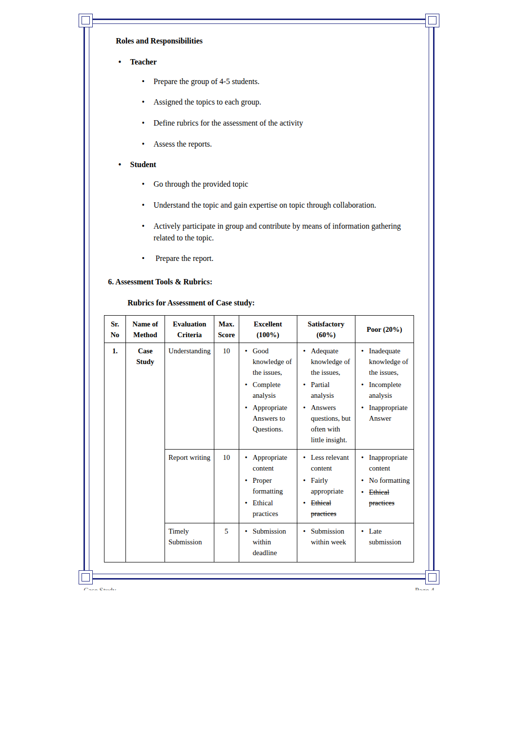Roles and Responsibilities
Teacher
Prepare the group of 4-5 students.
Assigned the topics to each group.
Define rubrics for the assessment of the activity
Assess the reports.
Student
Go through the provided topic
Understand the topic and gain expertise on topic through collaboration.
Actively participate in group and contribute by means of information gathering related to the topic.
Prepare the report.
6. Assessment Tools & Rubrics:
Rubrics for Assessment of Case study:
| Sr. No | Name of Method | Evaluation Criteria | Max. Score | Excellent (100%) | Satisfactory (60%) | Poor (20%) |
| --- | --- | --- | --- | --- | --- | --- |
| 1. | Case Study | Understanding | 10 | Good knowledge of the issues, Complete analysis Appropriate Answers to Questions. | Adequate knowledge of the issues, Partial analysis Answers questions, but often with little insight. | Inadequate knowledge of the issues, Incomplete analysis Inappropriate Answer |
| Report writing | 10 | Appropriate content Proper formatting Ethical practices | Less relevant content Fairly appropriate Ethical practices | Inappropriate content No formatting Ethical practices |
| Timely Submission | 5 | Submission within deadline | Submission within week | Late submission |
Case Study Page 4